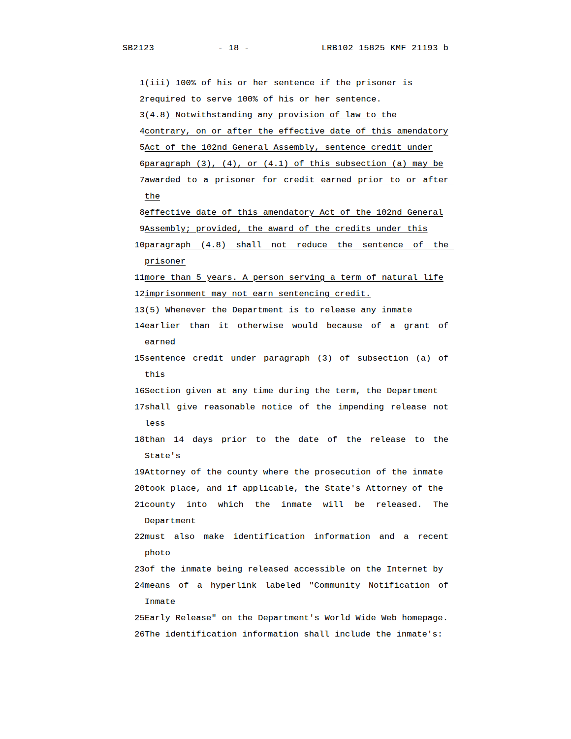SB2123 - 18 - LRB102 15825 KMF 21193 b
| 1 | (iii) 100% of his or her sentence if the prisoner is |
| 2 | required to serve 100% of his or her sentence. |
| 3 | (4.8) Notwithstanding any provision of law to the |
| 4 | contrary, on or after the effective date of this amendatory |
| 5 | Act of the 102nd General Assembly, sentence credit under |
| 6 | paragraph (3), (4), or (4.1) of this subsection (a) may be |
| 7 | awarded to a prisoner for credit earned prior to or after the |
| 8 | effective date of this amendatory Act of the 102nd General |
| 9 | Assembly; provided, the award of the credits under this |
| 10 | paragraph (4.8) shall not reduce the sentence of the prisoner |
| 11 | more than 5 years. A person serving a term of natural life |
| 12 | imprisonment may not earn sentencing credit. |
| 13 | (5) Whenever the Department is to release any inmate |
| 14 | earlier than it otherwise would because of a grant of earned |
| 15 | sentence credit under paragraph (3) of subsection (a) of this |
| 16 | Section given at any time during the term, the Department |
| 17 | shall give reasonable notice of the impending release not less |
| 18 | than 14 days prior to the date of the release to the State's |
| 19 | Attorney of the county where the prosecution of the inmate |
| 20 | took place, and if applicable, the State's Attorney of the |
| 21 | county into which the inmate will be released. The Department |
| 22 | must also make identification information and a recent photo |
| 23 | of the inmate being released accessible on the Internet by |
| 24 | means of a hyperlink labeled "Community Notification of Inmate |
| 25 | Early Release" on the Department's World Wide Web homepage. |
| 26 | The identification information shall include the inmate's: |